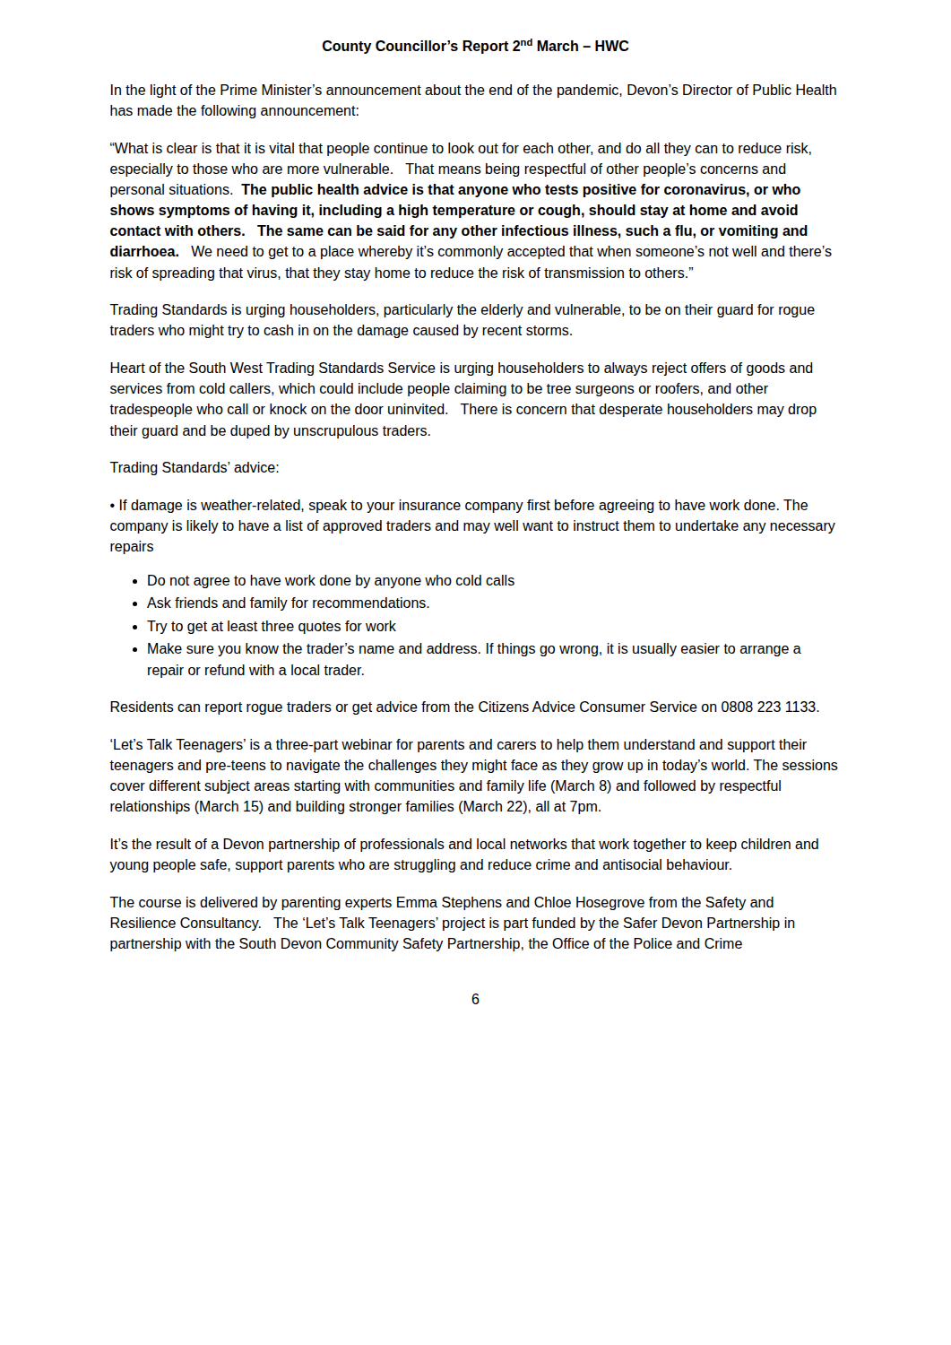County Councillor’s Report 2nd March – HWC
In the light of the Prime Minister’s announcement about the end of the pandemic, Devon’s Director of Public Health has made the following announcement:
“What is clear is that it is vital that people continue to look out for each other, and do all they can to reduce risk, especially to those who are more vulnerable. That means being respectful of other people’s concerns and personal situations. The public health advice is that anyone who tests positive for coronavirus, or who shows symptoms of having it, including a high temperature or cough, should stay at home and avoid contact with others. The same can be said for any other infectious illness, such a flu, or vomiting and diarrhoea. We need to get to a place whereby it’s commonly accepted that when someone’s not well and there’s risk of spreading that virus, that they stay home to reduce the risk of transmission to others.”
Trading Standards is urging householders, particularly the elderly and vulnerable, to be on their guard for rogue traders who might try to cash in on the damage caused by recent storms.
Heart of the South West Trading Standards Service is urging householders to always reject offers of goods and services from cold callers, which could include people claiming to be tree surgeons or roofers, and other tradespeople who call or knock on the door uninvited. There is concern that desperate householders may drop their guard and be duped by unscrupulous traders.
Trading Standards’ advice:
• If damage is weather-related, speak to your insurance company first before agreeing to have work done. The company is likely to have a list of approved traders and may well want to instruct them to undertake any necessary repairs
Do not agree to have work done by anyone who cold calls
Ask friends and family for recommendations.
Try to get at least three quotes for work
Make sure you know the trader’s name and address. If things go wrong, it is usually easier to arrange a repair or refund with a local trader.
Residents can report rogue traders or get advice from the Citizens Advice Consumer Service on 0808 223 1133.
‘Let’s Talk Teenagers’ is a three-part webinar for parents and carers to help them understand and support their teenagers and pre-teens to navigate the challenges they might face as they grow up in today’s world. The sessions cover different subject areas starting with communities and family life (March 8) and followed by respectful relationships (March 15) and building stronger families (March 22), all at 7pm.
It’s the result of a Devon partnership of professionals and local networks that work together to keep children and young people safe, support parents who are struggling and reduce crime and antisocial behaviour.
The course is delivered by parenting experts Emma Stephens and Chloe Hosegrove from the Safety and Resilience Consultancy. The ‘Let’s Talk Teenagers’ project is part funded by the Safer Devon Partnership in partnership with the South Devon Community Safety Partnership, the Office of the Police and Crime
6